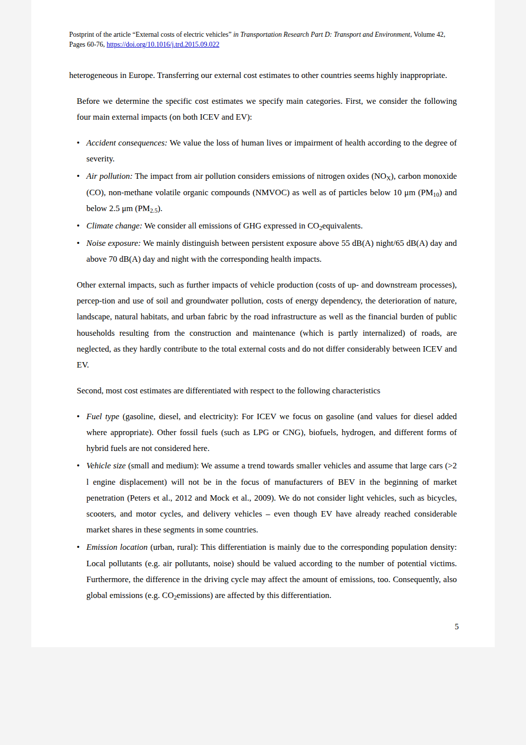Postprint of the article “External costs of electric vehicles” in Transportation Research Part D: Transport and Environment, Volume 42, Pages 60-76, https://doi.org/10.1016/j.trd.2015.09.022
heterogeneous in Europe. Transferring our external cost estimates to other countries seems highly inappropriate.
Before we determine the specific cost estimates we specify main categories. First, we consider the following four main external impacts (on both ICEV and EV):
Accident consequences: We value the loss of human lives or impairment of health according to the degree of severity.
Air pollution: The impact from air pollution considers emissions of nitrogen oxides (NOX), carbon monoxide (CO), non-methane volatile organic compounds (NMVOC) as well as of particles below 10 μm (PM10) and below 2.5 μm (PM2.5).
Climate change: We consider all emissions of GHG expressed in CO2equivalents.
Noise exposure: We mainly distinguish between persistent exposure above 55 dB(A) night/65 dB(A) day and above 70 dB(A) day and night with the corresponding health impacts.
Other external impacts, such as further impacts of vehicle production (costs of up- and downstream processes), percep-tion and use of soil and groundwater pollution, costs of energy dependency, the deterioration of nature, landscape, natural habitats, and urban fabric by the road infrastructure as well as the financial burden of public households resulting from the construction and maintenance (which is partly internalized) of roads, are neglected, as they hardly contribute to the total external costs and do not differ considerably between ICEV and EV.
Second, most cost estimates are differentiated with respect to the following characteristics
Fuel type (gasoline, diesel, and electricity): For ICEV we focus on gasoline (and values for diesel added where appropriate). Other fossil fuels (such as LPG or CNG), biofuels, hydrogen, and different forms of hybrid fuels are not considered here.
Vehicle size (small and medium): We assume a trend towards smaller vehicles and assume that large cars (>2 l engine displacement) will not be in the focus of manufacturers of BEV in the beginning of market penetration (Peters et al., 2012 and Mock et al., 2009). We do not consider light vehicles, such as bicycles, scooters, and motor cycles, and delivery vehicles – even though EV have already reached considerable market shares in these segments in some countries.
Emission location (urban, rural): This differentiation is mainly due to the corresponding population density: Local pollutants (e.g. air pollutants, noise) should be valued according to the number of potential victims. Furthermore, the difference in the driving cycle may affect the amount of emissions, too. Consequently, also global emissions (e.g. CO2emissions) are affected by this differentiation.
5